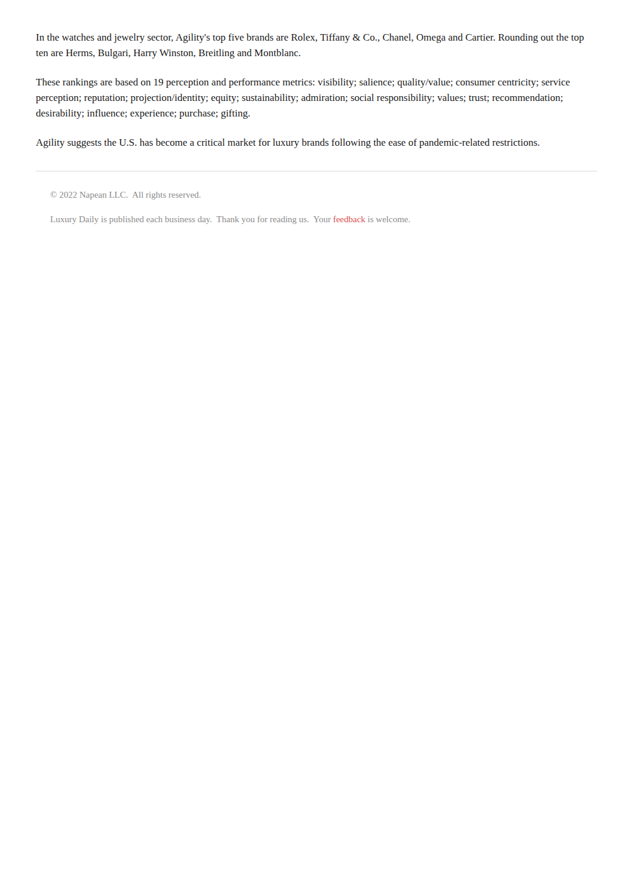In the watches and jewelry sector, Agility's top five brands are Rolex, Tiffany & Co., Chanel, Omega and Cartier. Rounding out the top ten are Herms, Bulgari, Harry Winston, Breitling and Montblanc.
These rankings are based on 19 perception and performance metrics: visibility; salience; quality/value; consumer centricity; service perception; reputation; projection/identity; equity; sustainability; admiration; social responsibility; values; trust; recommendation; desirability; influence; experience; purchase; gifting.
Agility suggests the U.S. has become a critical market for luxury brands following the ease of pandemic-related restrictions.
© 2022 Napean LLC. All rights reserved.
Luxury Daily is published each business day. Thank you for reading us. Your feedback is welcome.